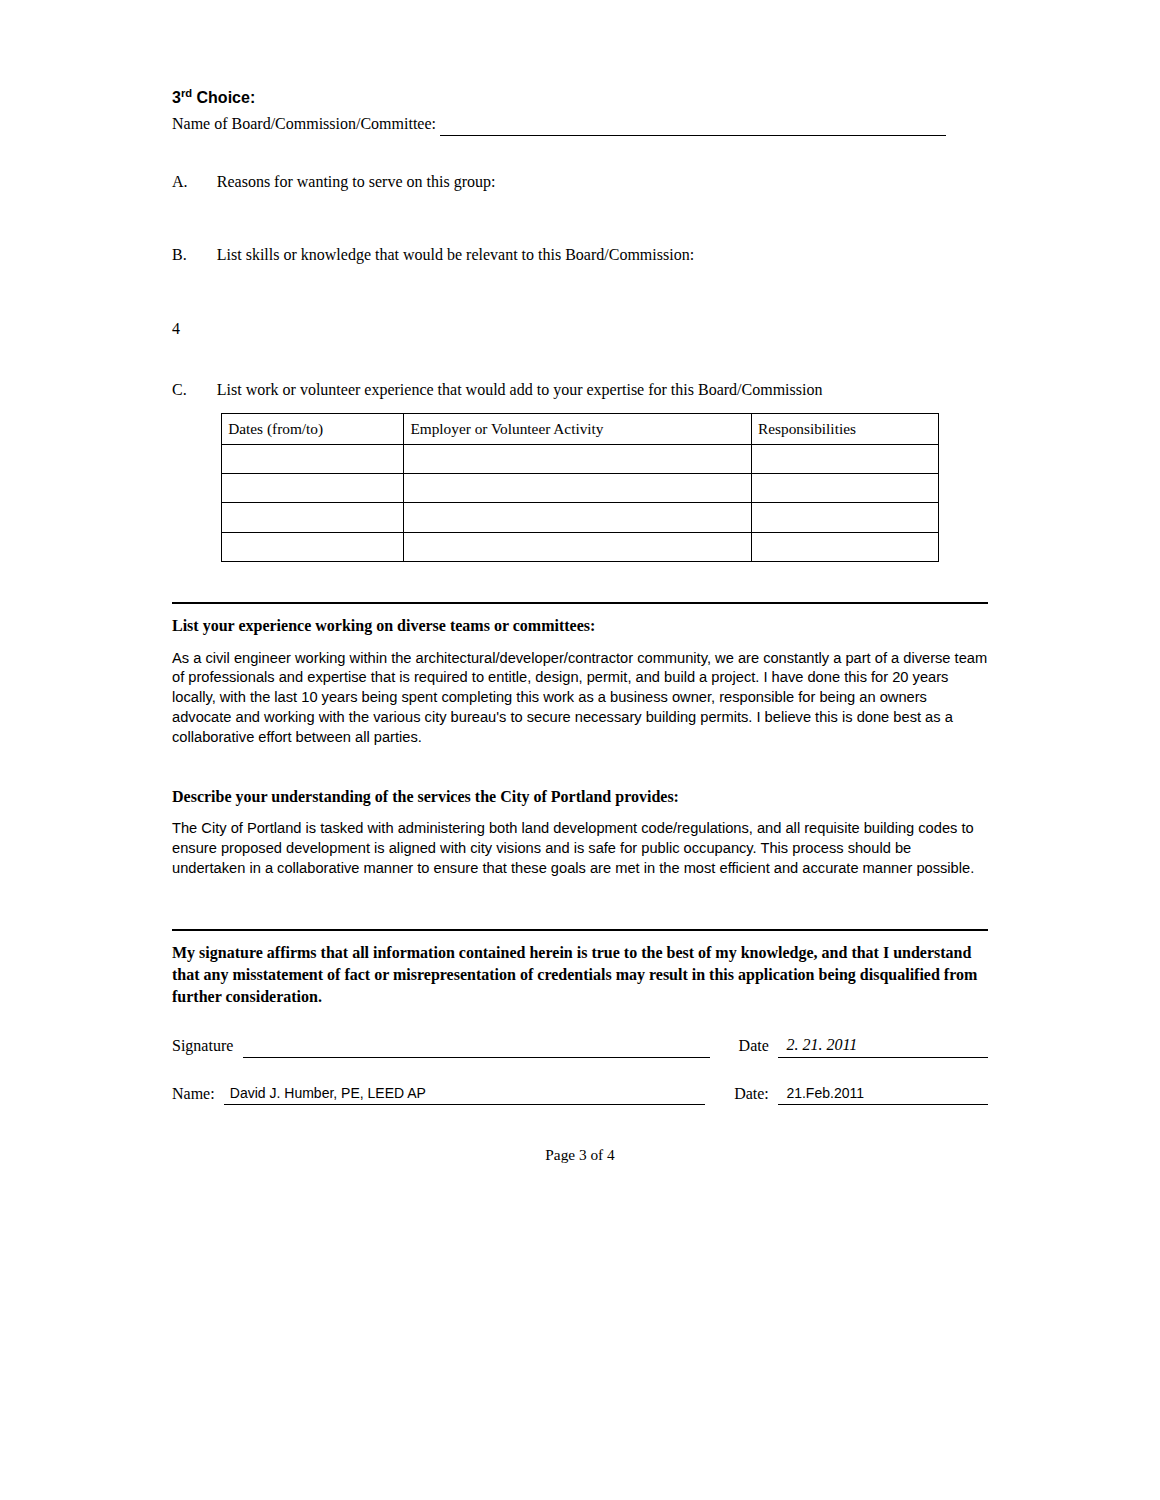3rd Choice:
Name of Board/Commission/Committee:
A. Reasons for wanting to serve on this group:
B. List skills or knowledge that would be relevant to this Board/Commission:
4
C. List work or volunteer experience that would add to your expertise for this Board/Commission
| Dates (from/to) | Employer or Volunteer Activity | Responsibilities |
| --- | --- | --- |
List your experience working on diverse teams or committees:
As a civil engineer working within the architectural/developer/contractor community, we are constantly a part of a diverse team of professionals and expertise that is required to entitle, design, permit, and build a project. I have done this for 20 years locally, with the last 10 years being spent completing this work as a business owner, responsible for being an owners advocate and working with the various city bureau's to secure necessary building permits. I believe this is done best as a collaborative effort between all parties.
Describe your understanding of the services the City of Portland provides:
The City of Portland is tasked with administering both land development code/regulations, and all requisite building codes to ensure proposed development is aligned with city visions and is safe for public occupancy. This process should be undertaken in a collaborative manner to ensure that these goals are met in the most efficient and accurate manner possible.
My signature affirms that all information contained herein is true to the best of my knowledge, and that I understand that any misstatement of fact or misrepresentation of credentials may result in this application being disqualified from further consideration.
Signature Date 2. 21. 2011
Name: David J. Humber, PE, LEED AP Date: 21.Feb.2011
Page 3 of 4